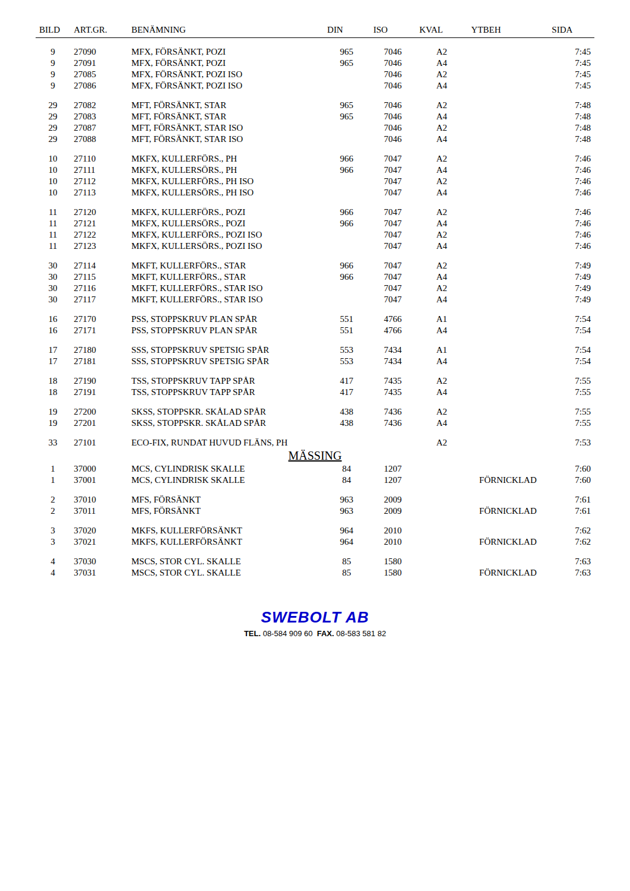| BILD | ART.GR. | BENÄMNING | DIN | ISO | KVAL | YTBEH | SIDA |
| --- | --- | --- | --- | --- | --- | --- | --- |
| 9 | 27090 | MFX, FÖRSÄNKT, POZI | 965 | 7046 | A2 | | 7:45 |
| 9 | 27091 | MFX, FÖRSÄNKT, POZI | 965 | 7046 | A4 | | 7:45 |
| 9 | 27085 | MFX, FÖRSÄNKT, POZI ISO | | 7046 | A2 | | 7:45 |
| 9 | 27086 | MFX, FÖRSÄNKT, POZI ISO | | 7046 | A4 | | 7:45 |
| 29 | 27082 | MFT, FÖRSÄNKT, STAR | 965 | 7046 | A2 | | 7:48 |
| 29 | 27083 | MFT, FÖRSÄNKT, STAR | 965 | 7046 | A4 | | 7:48 |
| 29 | 27087 | MFT, FÖRSÄNKT, STAR ISO | | 7046 | A2 | | 7:48 |
| 29 | 27088 | MFT, FÖRSÄNKT, STAR ISO | | 7046 | A4 | | 7:48 |
| 10 | 27110 | MKFX, KULLERFÖRS., PH | 966 | 7047 | A2 | | 7:46 |
| 10 | 27111 | MKFX, KULLERSÖRS., PH | 966 | 7047 | A4 | | 7:46 |
| 10 | 27112 | MKFX, KULLERFÖRS., PH ISO | | 7047 | A2 | | 7:46 |
| 10 | 27113 | MKFX, KULLERSÖRS., PH ISO | | 7047 | A4 | | 7:46 |
| 11 | 27120 | MKFX, KULLERFÖRS., POZI | 966 | 7047 | A2 | | 7:46 |
| 11 | 27121 | MKFX, KULLERSÖRS., POZI | 966 | 7047 | A4 | | 7:46 |
| 11 | 27122 | MKFX, KULLERFÖRS., POZI ISO | | 7047 | A2 | | 7:46 |
| 11 | 27123 | MKFX, KULLERSÖRS., POZI ISO | | 7047 | A4 | | 7:46 |
| 30 | 27114 | MKFT, KULLERFÖRS., STAR | 966 | 7047 | A2 | | 7:49 |
| 30 | 27115 | MKFT, KULLERFÖRS., STAR | 966 | 7047 | A4 | | 7:49 |
| 30 | 27116 | MKFT, KULLERFÖRS., STAR ISO | | 7047 | A2 | | 7:49 |
| 30 | 27117 | MKFT, KULLERFÖRS., STAR ISO | | 7047 | A4 | | 7:49 |
| 16 | 27170 | PSS, STOPPSKRUV PLAN SPÅR | 551 | 4766 | A1 | | 7:54 |
| 16 | 27171 | PSS, STOPPSKRUV PLAN SPÅR | 551 | 4766 | A4 | | 7:54 |
| 17 | 27180 | SSS, STOPPSKRUV SPETSIG SPÅR | 553 | 7434 | A1 | | 7:54 |
| 17 | 27181 | SSS, STOPPSKRUV SPETSIG SPÅR | 553 | 7434 | A4 | | 7:54 |
| 18 | 27190 | TSS, STOPPSKRUV TAPP SPÅR | 417 | 7435 | A2 | | 7:55 |
| 18 | 27191 | TSS, STOPPSKRUV TAPP SPÅR | 417 | 7435 | A4 | | 7:55 |
| 19 | 27200 | SKSS, STOPPSKR. SKÅLAD SPÅR | 438 | 7436 | A2 | | 7:55 |
| 19 | 27201 | SKSS, STOPPSKR. SKÅLAD SPÅR | 438 | 7436 | A4 | | 7:55 |
| 33 | 27101 | ECO-FIX, RUNDAT HUVUD FLÄNS, PH | | | A2 | | 7:53 |
| MÄSSING |
| 1 | 37000 | MCS, CYLINDRISK SKALLE | 84 | 1207 | | | 7:60 |
| 1 | 37001 | MCS, CYLINDRISK SKALLE | 84 | 1207 | | FÖRNICKLAD | 7:60 |
| 2 | 37010 | MFS, FÖRSÄNKT | 963 | 2009 | | | 7:61 |
| 2 | 37011 | MFS, FÖRSÄNKT | 963 | 2009 | | FÖRNICKLAD | 7:61 |
| 3 | 37020 | MKFS, KULLERFÖRSÄNKT | 964 | 2010 | | | 7:62 |
| 3 | 37021 | MKFS, KULLERFÖRSÄNKT | 964 | 2010 | | FÖRNICKLAD | 7:62 |
| 4 | 37030 | MSCS, STOR CYL. SKALLE | 85 | 1580 | | | 7:63 |
| 4 | 37031 | MSCS, STOR CYL. SKALLE | 85 | 1580 | | FÖRNICKLAD | 7:63 |
SWEBOLT AB
TEL. 08-584 909 60 FAX. 08-583 581 82